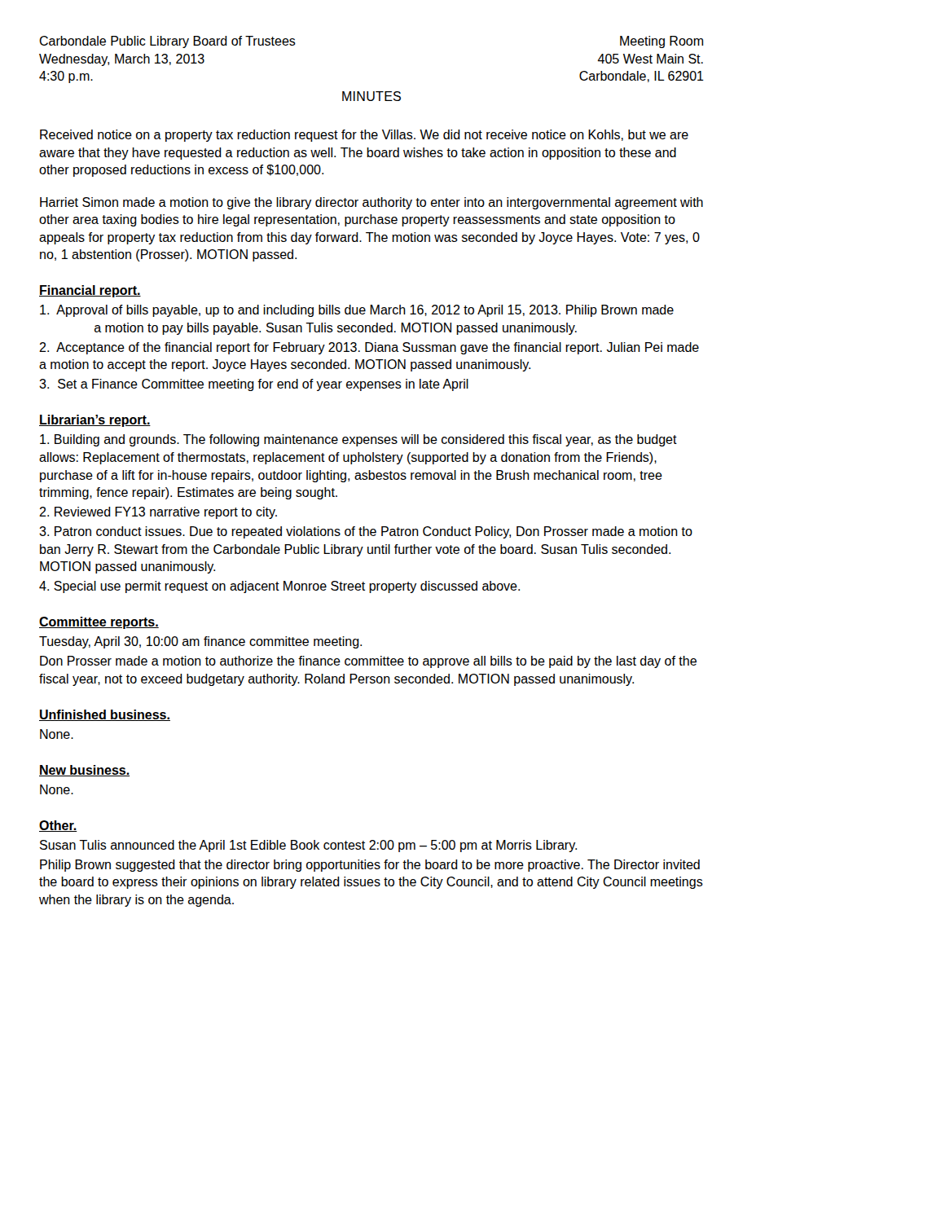Carbondale Public Library Board of Trustees Meeting Room
Wednesday, March 13, 2013 405 West Main St.
4:30 p.m. Carbondale, IL 62901
MINUTES
Received notice on a property tax reduction request for the Villas. We did not receive notice on Kohls, but we are aware that they have requested a reduction as well. The board wishes to take action in opposition to these and other proposed reductions in excess of $100,000.
Harriet Simon made a motion to give the library director authority to enter into an intergovernmental agreement with other area taxing bodies to hire legal representation, purchase property reassessments and state opposition to appeals for property tax reduction from this day forward. The motion was seconded by Joyce Hayes. Vote: 7 yes, 0 no, 1 abstention (Prosser). MOTION passed.
Financial report.
1. Approval of bills payable, up to and including bills due March 16, 2012 to April 15, 2013. Philip Brown made a motion to pay bills payable. Susan Tulis seconded. MOTION passed unanimously.
2. Acceptance of the financial report for February 2013. Diana Sussman gave the financial report. Julian Pei made a motion to accept the report. Joyce Hayes seconded. MOTION passed unanimously.
3. Set a Finance Committee meeting for end of year expenses in late April
Librarian’s report.
1. Building and grounds. The following maintenance expenses will be considered this fiscal year, as the budget allows: Replacement of thermostats, replacement of upholstery (supported by a donation from the Friends), purchase of a lift for in-house repairs, outdoor lighting, asbestos removal in the Brush mechanical room, tree trimming, fence repair). Estimates are being sought.
2. Reviewed FY13 narrative report to city.
3. Patron conduct issues. Due to repeated violations of the Patron Conduct Policy, Don Prosser made a motion to ban Jerry R. Stewart from the Carbondale Public Library until further vote of the board. Susan Tulis seconded. MOTION passed unanimously.
4. Special use permit request on adjacent Monroe Street property discussed above.
Committee reports.
Tuesday, April 30, 10:00 am finance committee meeting.
Don Prosser made a motion to authorize the finance committee to approve all bills to be paid by the last day of the fiscal year, not to exceed budgetary authority. Roland Person seconded. MOTION passed unanimously.
Unfinished business.
None.
New business.
None.
Other.
Susan Tulis announced the April 1st Edible Book contest 2:00 pm – 5:00 pm at Morris Library.
Philip Brown suggested that the director bring opportunities for the board to be more proactive. The Director invited the board to express their opinions on library related issues to the City Council, and to attend City Council meetings when the library is on the agenda.